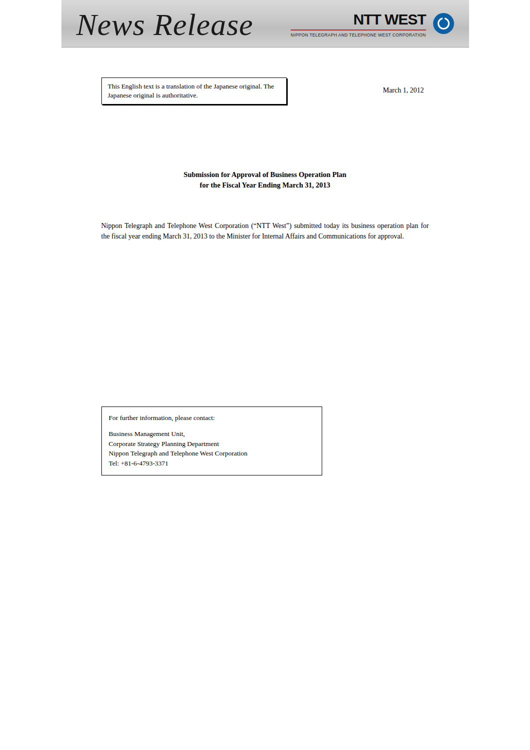News Release
NTT WEST
NIPPON TELEGRAPH AND TELEPHONE WEST CORPORATION
This English text is a translation of the Japanese original. The Japanese original is authoritative.
March 1, 2012
Submission for Approval of Business Operation Plan
for the Fiscal Year Ending March 31, 2013
Nippon Telegraph and Telephone West Corporation (“NTT West”) submitted today its business operation plan for the fiscal year ending March 31, 2013 to the Minister for Internal Affairs and Communications for approval.
For further information, please contact:
Business Management Unit,
Corporate Strategy Planning Department
Nippon Telegraph and Telephone West Corporation
Tel: +81-6-4793-3371